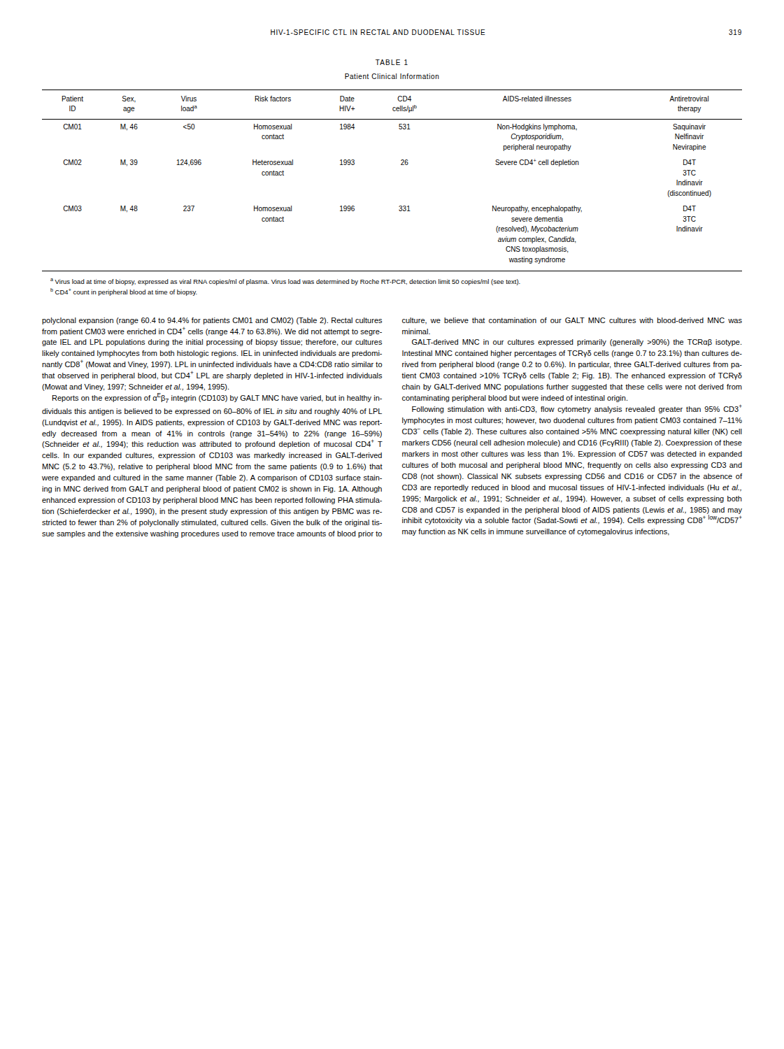HIV-1-SPECIFIC CTL IN RECTAL AND DUODENAL TISSUE 319
TABLE 1
Patient Clinical Information
| Patient ID | Sex, age | Virus load a | Risk factors | Date HIV+ | CD4 cells/µl b | AIDS-related illnesses | Antiretroviral therapy |
| --- | --- | --- | --- | --- | --- | --- | --- |
| CM01 | M, 46 | <50 | Homosexual contact | 1984 | 531 | Non-Hodgkins lymphoma, Cryptosporidium , peripheral neuropathy | Saquinavir Nelfinavir Nevirapine |
| CM02 | M, 39 | 124,696 | Heterosexual contact | 1993 | 26 | Severe CD4 + cell depletion | D4T 3TC Indinavir (discontinued) |
| CM03 | M, 48 | 237 | Homosexual contact | 1996 | 331 | Neuropathy, encephalopathy, severe dementia (resolved), Mycobacterium avium complex, Candida , CNS toxoplasmosis, wasting syndrome | D4T 3TC Indinavir |
a Virus load at time of biopsy, expressed as viral RNA copies/ml of plasma. Virus load was determined by Roche RT-PCR, detection limit 50 copies/ml (see text).
b CD4+ count in peripheral blood at time of biopsy.
polyclonal expansion (range 60.4 to 94.4% for patients CM01 and CM02) (Table 2). Rectal cultures from patient CM03 were enriched in CD4+ cells (range 44.7 to 63.8%). We did not attempt to segregate IEL and LPL populations during the initial processing of biopsy tissue; therefore, our cultures likely contained lymphocytes from both histologic regions. IEL in uninfected individuals are predominantly CD8+ (Mowat and Viney, 1997). LPL in uninfected individuals have a CD4:CD8 ratio similar to that observed in peripheral blood, but CD4+ LPL are sharply depleted in HIV-1-infected individuals (Mowat and Viney, 1997; Schneider et al., 1994, 1995).
Reports on the expression of αEβ7 integrin (CD103) by GALT MNC have varied, but in healthy individuals this antigen is believed to be expressed on 60–80% of IEL in situ and roughly 40% of LPL (Lundqvist et al., 1995). In AIDS patients, expression of CD103 by GALT-derived MNC was reportedly decreased from a mean of 41% in controls (range 31–54%) to 22% (range 16–59%) (Schneider et al., 1994); this reduction was attributed to profound depletion of mucosal CD4+ T cells. In our expanded cultures, expression of CD103 was markedly increased in GALT-derived MNC (5.2 to 43.7%), relative to peripheral blood MNC from the same patients (0.9 to 1.6%) that were expanded and cultured in the same manner (Table 2). A comparison of CD103 surface staining in MNC derived from GALT and peripheral blood of patient CM02 is shown in Fig. 1A. Although enhanced expression of CD103 by peripheral blood MNC has been reported following PHA stimulation (Schieferdecker et al., 1990), in the present study expression of this antigen by PBMC was restricted to fewer than 2% of polyclonally stimulated, cultured cells. Given the bulk of the original tissue samples and the extensive washing procedures used to remove trace amounts of blood prior to culture, we believe that contamination of our GALT MNC cultures with blood-derived MNC was minimal.
GALT-derived MNC in our cultures expressed primarily (generally >90%) the TCRαβ isotype. Intestinal MNC contained higher percentages of TCRγδ cells (range 0.7 to 23.1%) than cultures derived from peripheral blood (range 0.2 to 0.6%). In particular, three GALT-derived cultures from patient CM03 contained >10% TCRγδ cells (Table 2; Fig. 1B). The enhanced expression of TCRγδ chain by GALT-derived MNC populations further suggested that these cells were not derived from contaminating peripheral blood but were indeed of intestinal origin.
Following stimulation with anti-CD3, flow cytometry analysis revealed greater than 95% CD3+ lymphocytes in most cultures; however, two duodenal cultures from patient CM03 contained 7–11% CD3− cells (Table 2). These cultures also contained >5% MNC coexpressing natural killer (NK) cell markers CD56 (neural cell adhesion molecule) and CD16 (FcγRIII) (Table 2). Coexpression of these markers in most other cultures was less than 1%. Expression of CD57 was detected in expanded cultures of both mucosal and peripheral blood MNC, frequently on cells also expressing CD3 and CD8 (not shown). Classical NK subsets expressing CD56 and CD16 or CD57 in the absence of CD3 are reportedly reduced in blood and mucosal tissues of HIV-1-infected individuals (Hu et al., 1995; Margolick et al., 1991; Schneider et al., 1994). However, a subset of cells expressing both CD8 and CD57 is expanded in the peripheral blood of AIDS patients (Lewis et al., 1985) and may inhibit cytotoxicity via a soluble factor (Sadat-Sowti et al., 1994). Cells expressing CD8+ low/CD57+ may function as NK cells in immune surveillance of cytomegalovirus infections,